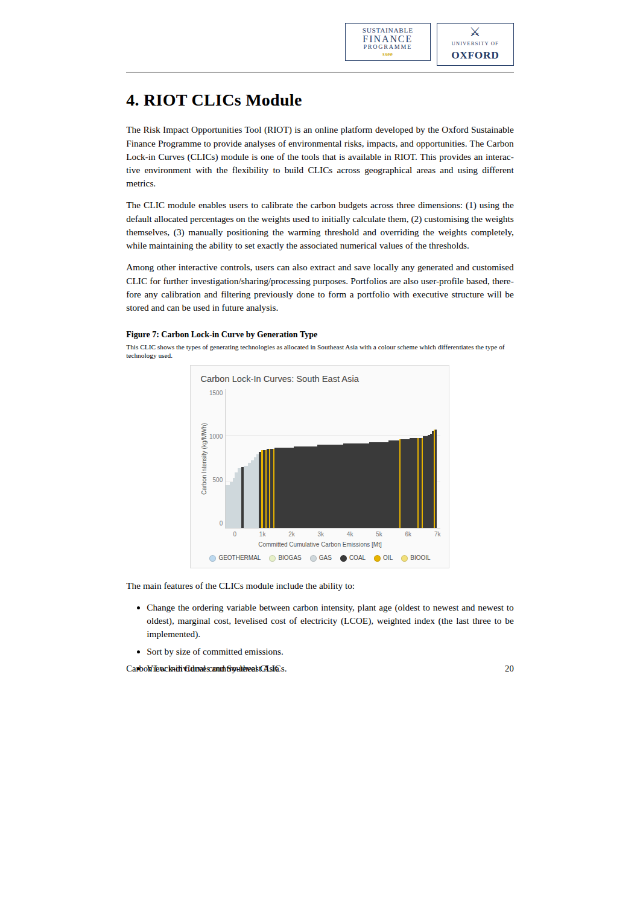Sustainable
Finance
Programme
ssee
⚔
University of
OXFORD
4. RIOT CLICs Module
The Risk Impact Opportunities Tool (RIOT) is an online platform developed by the Oxford Sustainable Finance Programme to provide analyses of environmental risks, impacts, and opportunities. The Carbon Lock-in Curves (CLICs) module is one of the tools that is available in RIOT. This provides an interactive environment with the flexibility to build CLICs across geographical areas and using different metrics.
The CLIC module enables users to calibrate the carbon budgets across three dimensions: (1) using the default allocated percentages on the weights used to initially calculate them, (2) customising the weights themselves, (3) manually positioning the warming threshold and overriding the weights completely, while maintaining the ability to set exactly the associated numerical values of the thresholds.
Among other interactive controls, users can also extract and save locally any generated and customised CLIC for further investigation/sharing/processing purposes. Portfolios are also user-profile based, therefore any calibration and filtering previously done to form a portfolio with executive structure will be stored and can be used in future analysis.
Figure 7: Carbon Lock-in Curve by Generation Type This CLIC shows the types of generating technologies as allocated in Southeast Asia with a colour scheme which differentiates the type of technology used.
Carbon Lock-In Curves: South East Asia
Carbon Intensity (kg/MWh)
1500
1000
500
0
01k 2k 3k 4k 5k 6k 7k
Committed Cumulative Carbon Emissions [Mt]
GEOTHERMAL BIOGAS GAS COAL OIL BIOOIL
The main features of the CLICs module include the ability to:
Change the ordering variable between carbon intensity, plant age (oldest to newest and newest to oldest), marginal cost, levelised cost of electricity (LCOE), weighted index (the last three to be implemented).
Sort by size of committed emissions.
View individual country-level CLICs.
Carbon Lock-in Curves and Southeast Asia 20